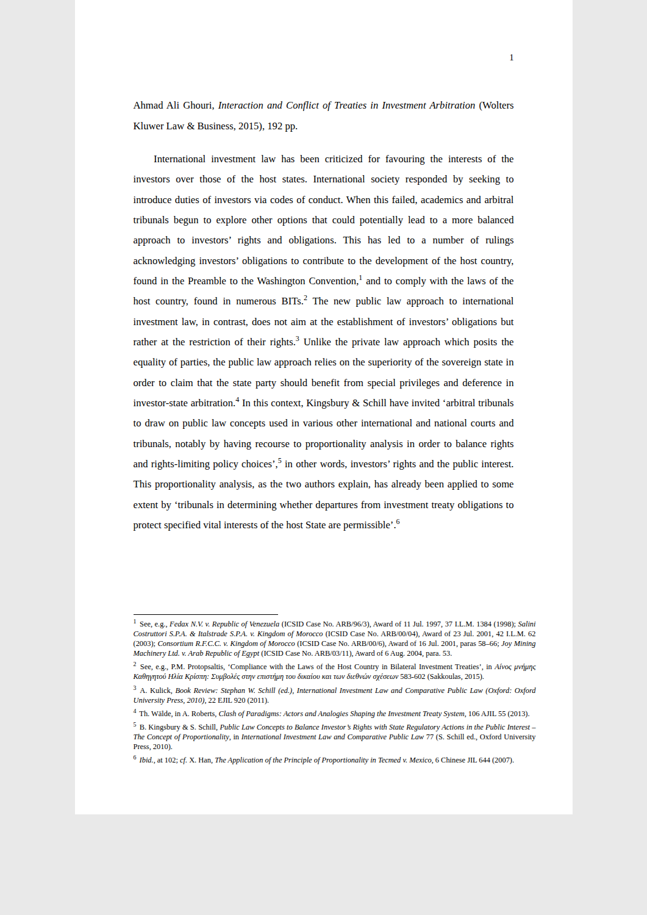1
Ahmad Ali Ghouri, Interaction and Conflict of Treaties in Investment Arbitration (Wolters Kluwer Law & Business, 2015), 192 pp.
International investment law has been criticized for favouring the interests of the investors over those of the host states. International society responded by seeking to introduce duties of investors via codes of conduct. When this failed, academics and arbitral tribunals begun to explore other options that could potentially lead to a more balanced approach to investors’ rights and obligations. This has led to a number of rulings acknowledging investors’ obligations to contribute to the development of the host country, found in the Preamble to the Washington Convention,1 and to comply with the laws of the host country, found in numerous BITs.2 The new public law approach to international investment law, in contrast, does not aim at the establishment of investors’ obligations but rather at the restriction of their rights.3 Unlike the private law approach which posits the equality of parties, the public law approach relies on the superiority of the sovereign state in order to claim that the state party should benefit from special privileges and deference in investor-state arbitration.4 In this context, Kingsbury & Schill have invited ‘arbitral tribunals to draw on public law concepts used in various other international and national courts and tribunals, notably by having recourse to proportionality analysis in order to balance rights and rights-limiting policy choices’,5 in other words, investors’ rights and the public interest. This proportionality analysis, as the two authors explain, has already been applied to some extent by ‘tribunals in determining whether departures from investment treaty obligations to protect specified vital interests of the host State are permissible’.6
1 See, e.g., Fedax N.V. v. Republic of Venezuela (ICSID Case No. ARB/96/3), Award of 11 Jul. 1997, 37 I.L.M. 1384 (1998); Salini Costruttori S.P.A. & Italstrade S.P.A. v. Kingdom of Morocco (ICSID Case No. ARB/00/04), Award of 23 Jul. 2001, 42 I.L.M. 62 (2003); Consortium R.F.C.C. v. Kingdom of Morocco (ICSID Case No. ARB/00/6), Award of 16 Jul. 2001, paras 58–66; Joy Mining Machinery Ltd. v. Arab Republic of Egypt (ICSID Case No. ARB/03/11), Award of 6 Aug. 2004, para. 53.
2 See, e.g., P.M. Protopsaltis, ‘Compliance with the Laws of the Host Country in Bilateral Investment Treaties’, in Aíνος μνήμης Καθηγητού Ηλία Κρίσπη: Συμβολές στην επιστήμη του δικαίου και των διεθνών σχέσεων 583-602 (Sakkoulas, 2015).
3 A. Kulick, Book Review: Stephan W. Schill (ed.), International Investment Law and Comparative Public Law (Oxford: Oxford University Press, 2010), 22 EJIL 920 (2011).
4 Th. Wälde, in A. Roberts, Clash of Paradigms: Actors and Analogies Shaping the Investment Treaty System, 106 AJIL 55 (2013).
5 B. Kingsbury & S. Schill, Public Law Concepts to Balance Investor’s Rights with State Regulatory Actions in the Public Interest – The Concept of Proportionality, in International Investment Law and Comparative Public Law 77 (S. Schill ed., Oxford University Press, 2010).
6 Ibid., at 102; cf. X. Han, The Application of the Principle of Proportionality in Tecmed v. Mexico, 6 Chinese JIL 644 (2007).